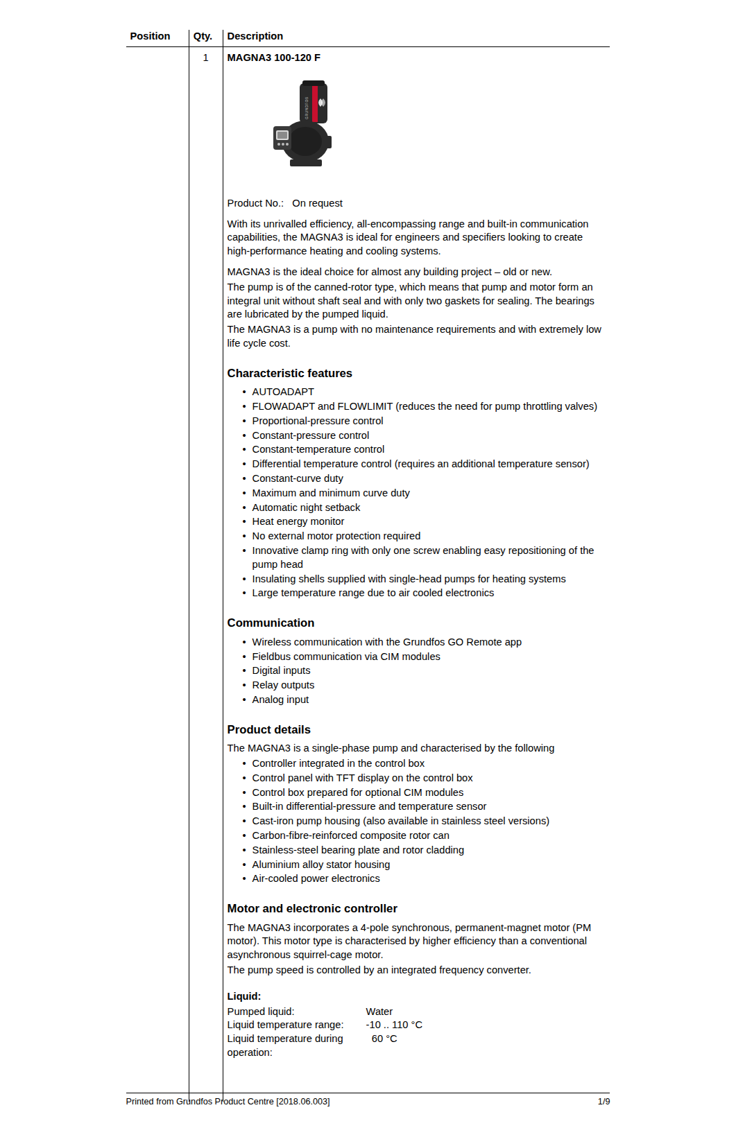| Position | Qty. | Description |
| --- | --- | --- |
| | 1 | MAGNA3 100-120 F GRUNDFOS Product No.: On request With its unrivalled efficiency, all-encompassing range and built-in communication capabilities, the MAGNA3 is ideal for engineers and specifiers looking to create high-performance heating and cooling systems. MAGNA3 is the ideal choice for almost any building project – old or new. The pump is of the canned-rotor type, which means that pump and motor form an integral unit without shaft seal and with only two gaskets for sealing. The bearings are lubricated by the pumped liquid. The MAGNA3 is a pump with no maintenance requirements and with extremely low life cycle cost. Characteristic features AUTOADAPT FLOWADAPT and FLOWLIMIT (reduces the need for pump throttling valves) Proportional-pressure control Constant-pressure control Constant-temperature control Differential temperature control (requires an additional temperature sensor) Constant-curve duty Maximum and minimum curve duty Automatic night setback Heat energy monitor No external motor protection required Innovative clamp ring with only one screw enabling easy repositioning of the pump head Insulating shells supplied with single-head pumps for heating systems Large temperature range due to air cooled electronics Communication Wireless communication with the Grundfos GO Remote app Fieldbus communication via CIM modules Digital inputs Relay outputs Analog input Product details The MAGNA3 is a single-phase pump and characterised by the following Controller integrated in the control box Control panel with TFT display on the control box Control box prepared for optional CIM modules Built-in differential-pressure and temperature sensor Cast-iron pump housing (also available in stainless steel versions) Carbon-fibre-reinforced composite rotor can Stainless-steel bearing plate and rotor cladding Aluminium alloy stator housing Air-cooled power electronics Motor and electronic controller The MAGNA3 incorporates a 4-pole synchronous, permanent-magnet motor (PM motor). This motor type is characterised by higher efficiency than a conventional asynchronous squirrel-cage motor. The pump speed is controlled by an integrated frequency converter. Liquid: Pumped liquid: Water Liquid temperature range: -10 .. 110 °C Liquid temperature during operation: 60 °C |
Printed from Grundfos Product Centre [2018.06.003]
1/9